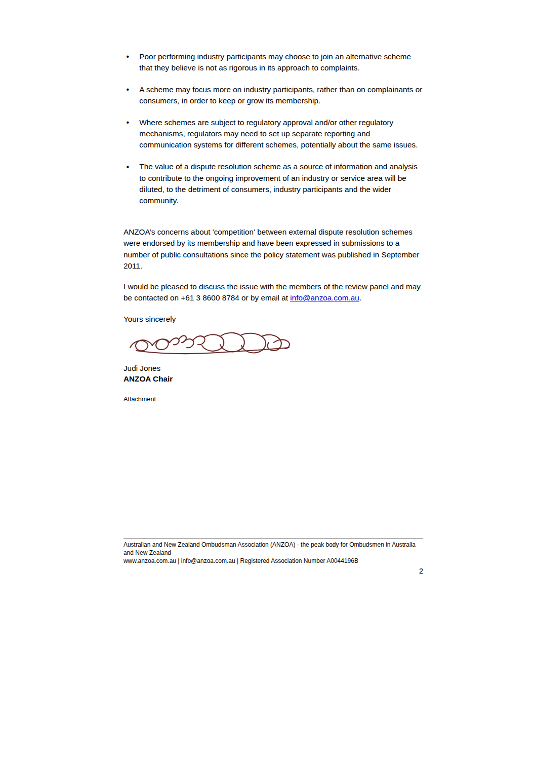Poor performing industry participants may choose to join an alternative scheme that they believe is not as rigorous in its approach to complaints.
A scheme may focus more on industry participants, rather than on complainants or consumers, in order to keep or grow its membership.
Where schemes are subject to regulatory approval and/or other regulatory mechanisms, regulators may need to set up separate reporting and communication systems for different schemes, potentially about the same issues.
The value of a dispute resolution scheme as a source of information and analysis to contribute to the ongoing improvement of an industry or service area will be diluted, to the detriment of consumers, industry participants and the wider community.
ANZOA’s concerns about 'competition' between external dispute resolution schemes were endorsed by its membership and have been expressed in submissions to a number of public consultations since the policy statement was published in September 2011.
I would be pleased to discuss the issue with the members of the review panel and may be contacted on +61 3 8600 8784 or by email at info@anzoa.com.au.
Yours sincerely
Judi Jones
ANZOA Chair
Attachment
Australian and New Zealand Ombudsman Association (ANZOA) - the peak body for Ombudsmen in Australia and New Zealand
www.anzoa.com.au | info@anzoa.com.au | Registered Association Number A0044196B
2